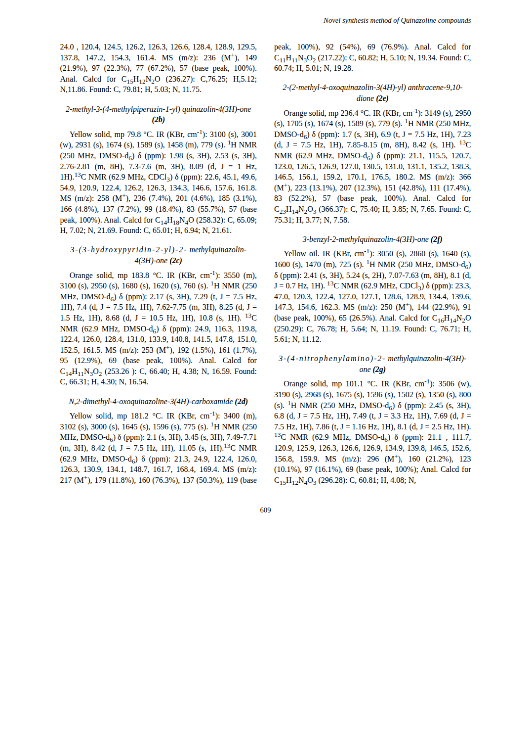Novel synthesis method of Quinazoline compounds
24.0 , 120.4, 124.5, 126.2, 126.3, 126.6, 128.4, 128.9, 129.5, 137.8, 147.2, 154.3, 161.4. MS (m/z): 236 (M+), 149 (21.9%), 97 (22.3%), 77 (67.2%), 57 (base peak, 100%). Anal. Calcd for C15H12N2O (236.27): C,76.25; H,5.12; N,11.86. Found: C, 79.81; H, 5.03; N, 11.75.
2-methyl-3-(4-methylpiperazin-1-yl) quinazolin-4(3H)-one (2b)
Yellow solid, mp 79.8 °C. IR (KBr, cm-1): 3100 (s), 3001 (w), 2931 (s), 1674 (s), 1589 (s), 1458 (m), 779 (s). 1H NMR (250 MHz, DMSO-d6) δ (ppm): 1.98 (s, 3H), 2.53 (s, 3H), 2.76-2.81 (m, 8H), 7.3-7.6 (m, 3H), 8.09 (d, J = 1 Hz, 1H).13C NMR (62.9 MHz, CDCl3) δ (ppm): 22.6, 45.1, 49.6, 54.9, 120.9, 122.4, 126.2, 126.3, 134.3, 146.6, 157.6, 161.8. MS (m/z): 258 (M+), 236 (7.4%), 201 (4.6%), 185 (3.1%), 166 (4.8%), 137 (7.2%), 99 (18.4%), 83 (55.7%), 57 (base peak, 100%). Anal. Calcd for C14H18N4O (258.32): C, 65.09; H, 7.02; N, 21.69. Found: C, 65.01; H, 6.94; N, 21.61.
3-(3-hydroxypyridin-2-yl)-2- methylquinazolin-4(3H)-one (2c)
Orange solid, mp 183.8 °C. IR (KBr, cm-1): 3550 (m), 3100 (s), 2950 (s), 1680 (s), 1620 (s), 760 (s). 1H NMR (250 MHz, DMSO-d6) δ (ppm): 2.17 (s, 3H), 7.29 (t, J = 7.5 Hz, 1H), 7.4 (d, J = 7.5 Hz, 1H), 7.62-7.75 (m, 3H), 8.25 (d, J = 1.5 Hz, 1H), 8.68 (d, J = 10.5 Hz, 1H), 10.8 (s, 1H). 13C NMR (62.9 MHz, DMSO-d6) δ (ppm): 24.9, 116.3, 119.8, 122.4, 126.0, 128.4, 131.0, 133.9, 140.8, 141.5, 147.8, 151.0, 152.5, 161.5. MS (m/z): 253 (M+), 192 (1.5%), 161 (1.7%), 95 (12.9%), 69 (base peak, 100%). Anal. Calcd for C14H11N3O2 (253.26 ): C, 66.40; H, 4.38; N, 16.59. Found: C, 66.31; H, 4.30; N, 16.54.
N,2-dimethyl-4-oxoquinazoline-3(4H)-carboxamide (2d)
Yellow solid, mp 181.2 °C. IR (KBr, cm-1): 3400 (m), 3102 (s), 3000 (s), 1645 (s), 1596 (s), 775 (s). 1H NMR (250 MHz, DMSO-d6) δ (ppm): 2.1 (s, 3H), 3.45 (s, 3H), 7.49-7.71 (m, 3H), 8.42 (d, J = 7.5 Hz, 1H), 11.05 (s, 1H).13C NMR (62.9 MHz, DMSO-d6) δ (ppm): 21.3, 24.9, 122.4, 126.0, 126.3, 130.9, 134.1, 148.7, 161.7, 168.4, 169.4. MS (m/z): 217 (M+), 179 (11.8%), 160 (76.3%), 137 (50.3%), 119 (base peak, 100%), 92 (54%), 69 (76.9%). Anal. Calcd for C11H11N3O2 (217.22): C, 60.82; H, 5.10; N, 19.34. Found: C, 60.74; H, 5.01; N, 19.28.
2-(2-methyl-4-oxoquinazolin-3(4H)-yl) anthracene-9,10-dione (2e)
Orange solid, mp 236.4 °C. IR (KBr, cm-1): 3149 (s), 2950 (s), 1705 (s), 1674 (s), 1589 (s), 779 (s). 1H NMR (250 MHz, DMSO-d6) δ (ppm): 1.7 (s, 3H), 6.9 (t, J = 7.5 Hz, 1H), 7.23 (d, J = 7.5 Hz, 1H), 7.85-8.15 (m, 8H), 8.42 (s, 1H). 13C NMR (62.9 MHz, DMSO-d6) δ (ppm): 21.1, 115.5, 120.7, 123.0, 126.5, 126.9, 127.0, 130.5, 131.0, 131.1, 135.2, 138.3, 146.5, 156.1, 159.2, 170.1, 176.5, 180.2. MS (m/z): 366 (M+), 223 (13.1%), 207 (12.3%), 151 (42.8%), 111 (17.4%), 83 (52.2%), 57 (base peak, 100%). Anal. Calcd for C23H14N2O3 (366.37): C, 75.40; H, 3.85; N, 7.65. Found: C, 75.31; H, 3.77; N, 7.58.
3-benzyl-2-methylquinazolin-4(3H)-one (2f)
Yellow oil. IR (KBr, cm-1): 3050 (s), 2860 (s), 1640 (s), 1600 (s), 1470 (m), 725 (s). 1H NMR (250 MHz, DMSO-d6) δ (ppm): 2.41 (s, 3H), 5.24 (s, 2H), 7.07-7.63 (m, 8H), 8.1 (d, J = 0.7 Hz, 1H). 13C NMR (62.9 MHz, CDCl3) δ (ppm): 23.3, 47.0, 120.3, 122.4, 127.0, 127.1, 128.6, 128.9, 134.4, 139.6, 147.3, 154.6, 162.3. MS (m/z): 250 (M+), 144 (22.9%), 91 (base peak, 100%), 65 (26.5%). Anal. Calcd for C16H14N2O (250.29): C, 76.78; H, 5.64; N, 11.19. Found: C, 76.71; H, 5.61; N, 11.12.
3-(4-nitrophenylamino)-2- methylquinazolin-4(3H)-one (2g)
Orange solid, mp 101.1 °C. IR (KBr, cm-1): 3506 (w), 3190 (s), 2968 (s), 1675 (s), 1596 (s), 1502 (s), 1350 (s), 800 (s). 1H NMR (250 MHz, DMSO-d6) δ (ppm): 2.45 (s, 3H), 6.8 (d, J = 7.5 Hz, 1H), 7.49 (t, J = 3.3 Hz, 1H), 7.69 (d, J = 7.5 Hz, 1H), 7.86 (t, J = 1.16 Hz, 1H), 8.1 (d, J = 2.5 Hz, 1H). 13C NMR (62.9 MHz, DMSO-d6) δ (ppm): 21.1 , 111.7, 120.9, 125.9, 126.3, 126.6, 126.9, 134.9, 139.8, 146.5, 152.6, 156.8, 159.9. MS (m/z): 296 (M+), 160 (21.2%), 123 (10.1%), 97 (16.1%), 69 (base peak, 100%); Anal. Calcd for C15H12N4O3 (296.28): C, 60.81; H, 4.08; N,
609